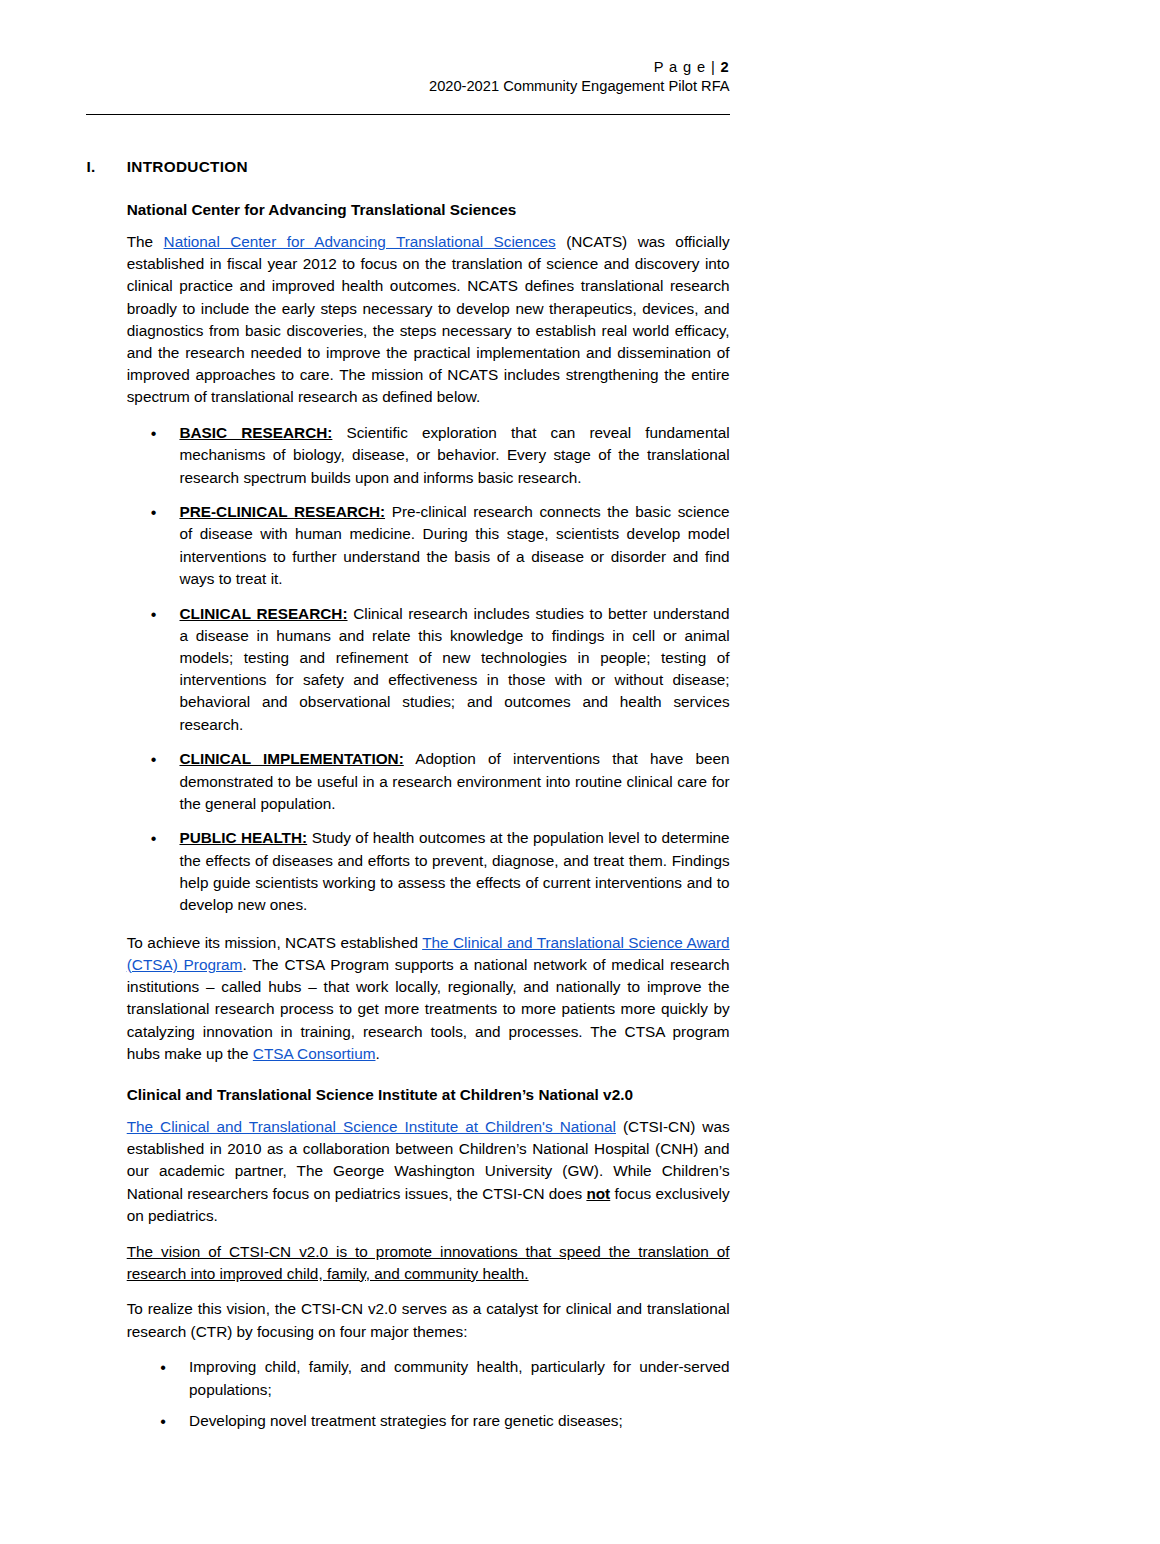P a g e | 2
2020-2021 Community Engagement Pilot RFA
I. INTRODUCTION
National Center for Advancing Translational Sciences
The National Center for Advancing Translational Sciences (NCATS) was officially established in fiscal year 2012 to focus on the translation of science and discovery into clinical practice and improved health outcomes. NCATS defines translational research broadly to include the early steps necessary to develop new therapeutics, devices, and diagnostics from basic discoveries, the steps necessary to establish real world efficacy, and the research needed to improve the practical implementation and dissemination of improved approaches to care. The mission of NCATS includes strengthening the entire spectrum of translational research as defined below.
BASIC RESEARCH: Scientific exploration that can reveal fundamental mechanisms of biology, disease, or behavior. Every stage of the translational research spectrum builds upon and informs basic research.
PRE-CLINICAL RESEARCH: Pre-clinical research connects the basic science of disease with human medicine. During this stage, scientists develop model interventions to further understand the basis of a disease or disorder and find ways to treat it.
CLINICAL RESEARCH: Clinical research includes studies to better understand a disease in humans and relate this knowledge to findings in cell or animal models; testing and refinement of new technologies in people; testing of interventions for safety and effectiveness in those with or without disease; behavioral and observational studies; and outcomes and health services research.
CLINICAL IMPLEMENTATION: Adoption of interventions that have been demonstrated to be useful in a research environment into routine clinical care for the general population.
PUBLIC HEALTH: Study of health outcomes at the population level to determine the effects of diseases and efforts to prevent, diagnose, and treat them. Findings help guide scientists working to assess the effects of current interventions and to develop new ones.
To achieve its mission, NCATS established The Clinical and Translational Science Award (CTSA) Program. The CTSA Program supports a national network of medical research institutions – called hubs – that work locally, regionally, and nationally to improve the translational research process to get more treatments to more patients more quickly by catalyzing innovation in training, research tools, and processes. The CTSA program hubs make up the CTSA Consortium.
Clinical and Translational Science Institute at Children’s National v2.0
The Clinical and Translational Science Institute at Children's National (CTSI-CN) was established in 2010 as a collaboration between Children’s National Hospital (CNH) and our academic partner, The George Washington University (GW). While Children’s National researchers focus on pediatrics issues, the CTSI-CN does not focus exclusively on pediatrics.
The vision of CTSI-CN v2.0 is to promote innovations that speed the translation of research into improved child, family, and community health.
To realize this vision, the CTSI-CN v2.0 serves as a catalyst for clinical and translational research (CTR) by focusing on four major themes:
Improving child, family, and community health, particularly for under-served populations;
Developing novel treatment strategies for rare genetic diseases;